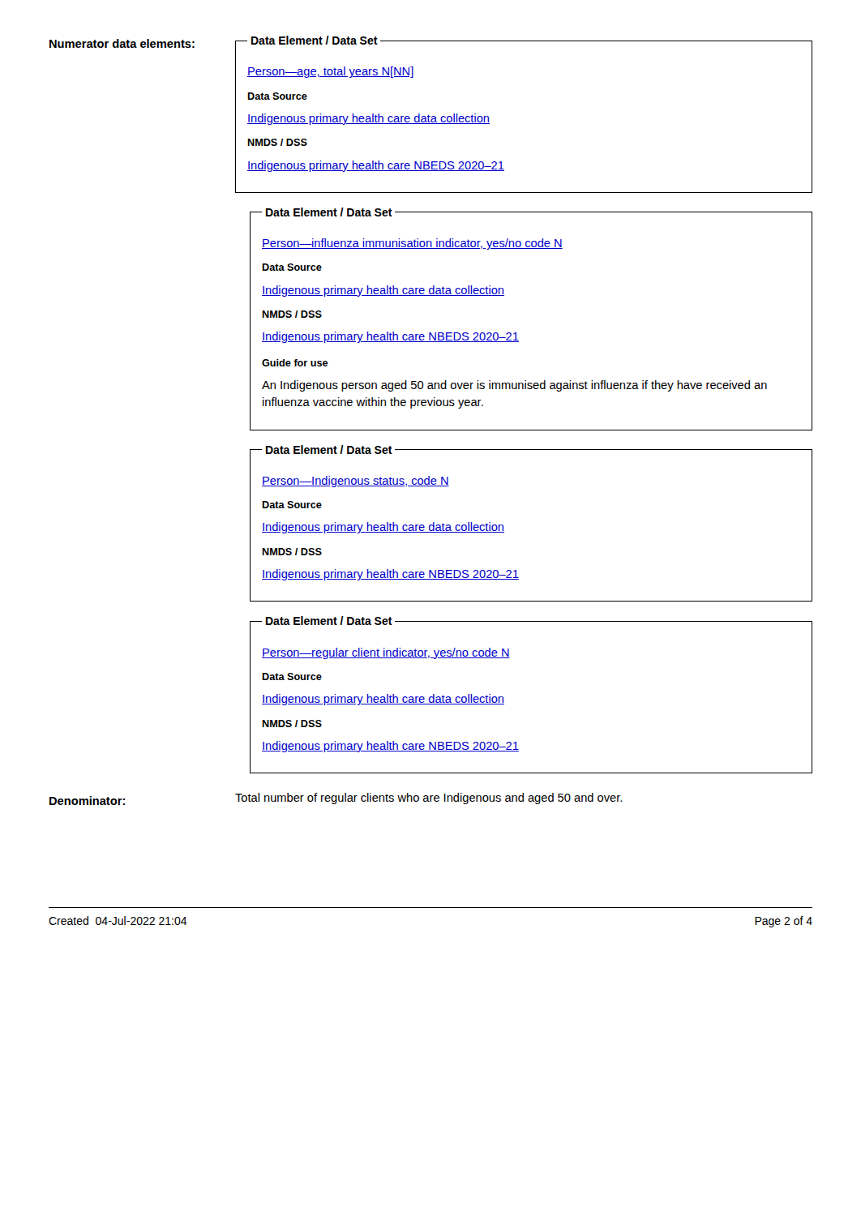Numerator data elements:
Data Element / Data Set
Person—age, total years N[NN]
Data Source
Indigenous primary health care data collection
NMDS / DSS
Indigenous primary health care NBEDS 2020–21
Data Element / Data Set
Person—influenza immunisation indicator, yes/no code N
Data Source
Indigenous primary health care data collection
NMDS / DSS
Indigenous primary health care NBEDS 2020–21
Guide for use
An Indigenous person aged 50 and over is immunised against influenza if they have received an influenza vaccine within the previous year.
Data Element / Data Set
Person—Indigenous status, code N
Data Source
Indigenous primary health care data collection
NMDS / DSS
Indigenous primary health care NBEDS 2020–21
Data Element / Data Set
Person—regular client indicator, yes/no code N
Data Source
Indigenous primary health care data collection
NMDS / DSS
Indigenous primary health care NBEDS 2020–21
Denominator:
Total number of regular clients who are Indigenous and aged 50 and over.
Created 04-Jul-2022 21:04
Page 2 of 4